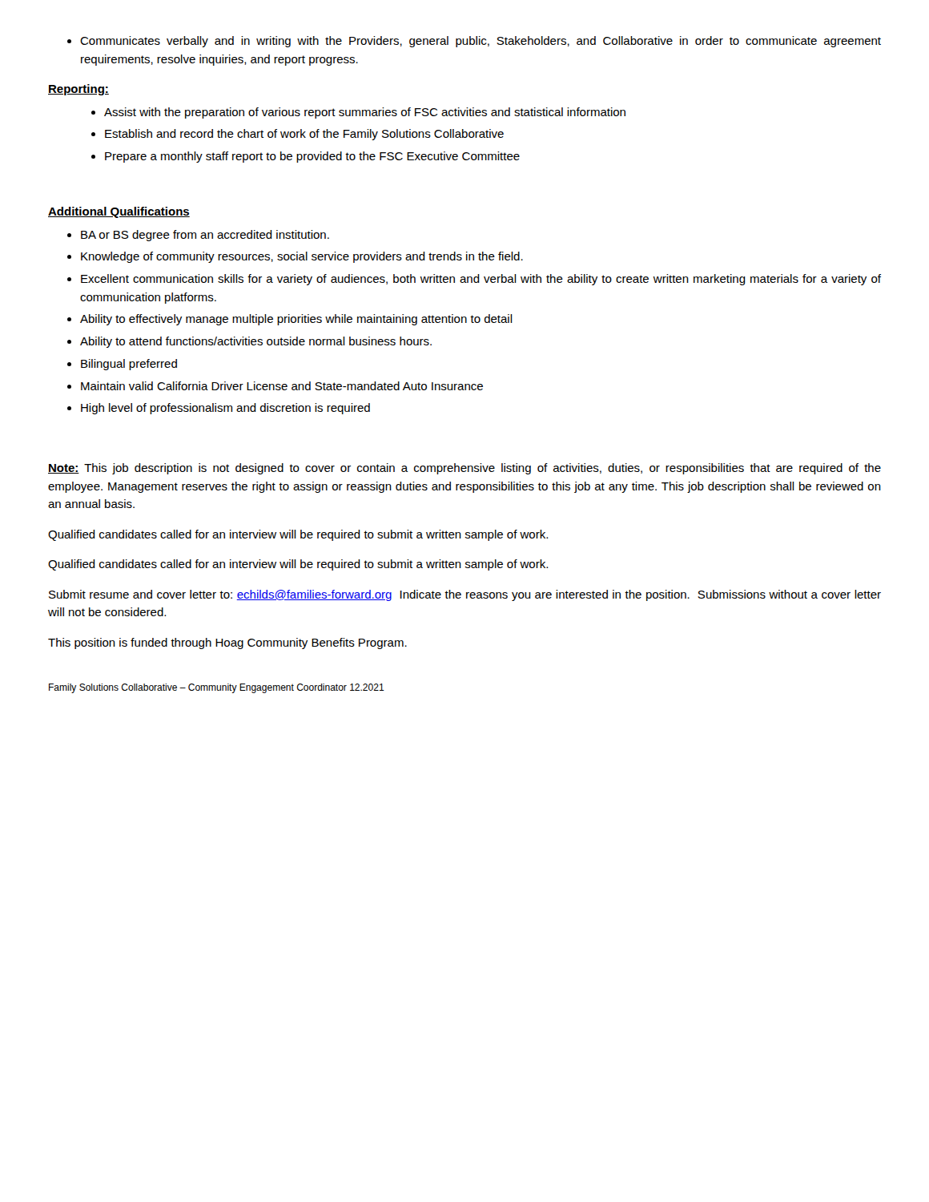Communicates verbally and in writing with the Providers, general public, Stakeholders, and Collaborative in order to communicate agreement requirements, resolve inquiries, and report progress.
Reporting:
Assist with the preparation of various report summaries of FSC activities and statistical information
Establish and record the chart of work of the Family Solutions Collaborative
Prepare a monthly staff report to be provided to the FSC Executive Committee
Additional Qualifications
BA or BS degree from an accredited institution.
Knowledge of community resources, social service providers and trends in the field.
Excellent communication skills for a variety of audiences, both written and verbal with the ability to create written marketing materials for a variety of communication platforms.
Ability to effectively manage multiple priorities while maintaining attention to detail
Ability to attend functions/activities outside normal business hours.
Bilingual preferred
Maintain valid California Driver License and State-mandated Auto Insurance
High level of professionalism and discretion is required
Note: This job description is not designed to cover or contain a comprehensive listing of activities, duties, or responsibilities that are required of the employee. Management reserves the right to assign or reassign duties and responsibilities to this job at any time. This job description shall be reviewed on an annual basis.
Qualified candidates called for an interview will be required to submit a written sample of work.
Qualified candidates called for an interview will be required to submit a written sample of work.
Submit resume and cover letter to: echilds@families-forward.org Indicate the reasons you are interested in the position. Submissions without a cover letter will not be considered.
This position is funded through Hoag Community Benefits Program.
Family Solutions Collaborative – Community Engagement Coordinator 12.2021